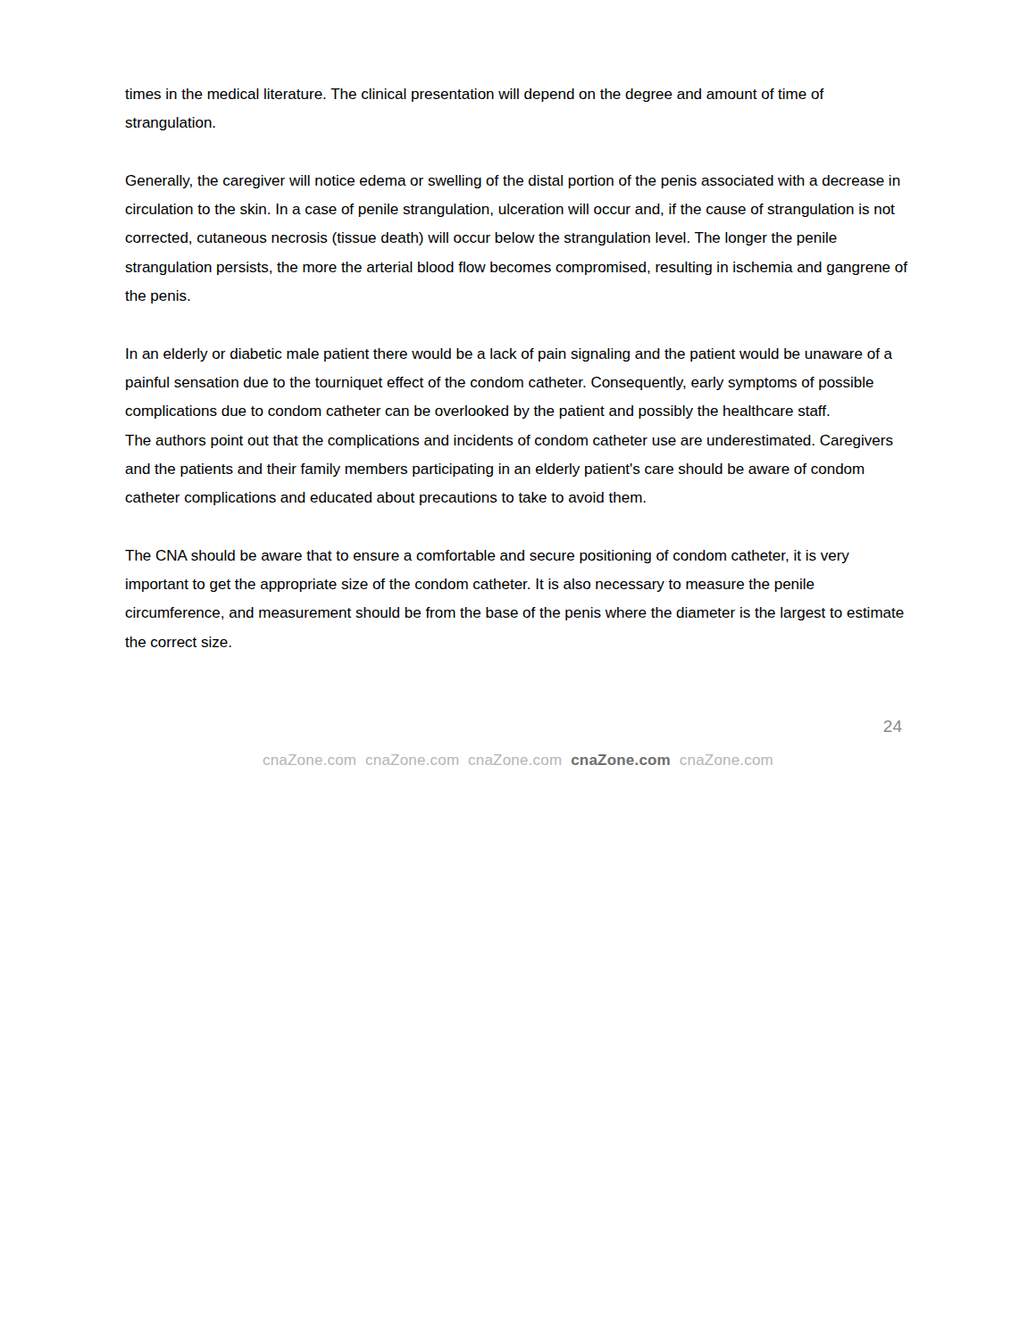times in the medical literature. The clinical presentation will depend on the degree and amount of time of strangulation.
Generally, the caregiver will notice edema or swelling of the distal portion of the penis associated with a decrease in circulation to the skin. In a case of penile strangulation, ulceration will occur and, if the cause of strangulation is not corrected, cutaneous necrosis (tissue death) will occur below the strangulation level. The longer the penile strangulation persists, the more the arterial blood flow becomes compromised, resulting in ischemia and gangrene of the penis.
In an elderly or diabetic male patient there would be a lack of pain signaling and the patient would be unaware of a painful sensation due to the tourniquet effect of the condom catheter. Consequently, early symptoms of possible complications due to condom catheter can be overlooked by the patient and possibly the healthcare staff.
The authors point out that the complications and incidents of condom catheter use are underestimated. Caregivers and the patients and their family members participating in an elderly patient's care should be aware of condom catheter complications and educated about precautions to take to avoid them.
The CNA should be aware that to ensure a comfortable and secure positioning of condom catheter, it is very important to get the appropriate size of the condom catheter. It is also necessary to measure the penile circumference, and measurement should be from the base of the penis where the diameter is the largest to estimate the correct size.
24
cnaZone.com cnaZone.com cnaZone.com cnaZone.com cnaZone.com